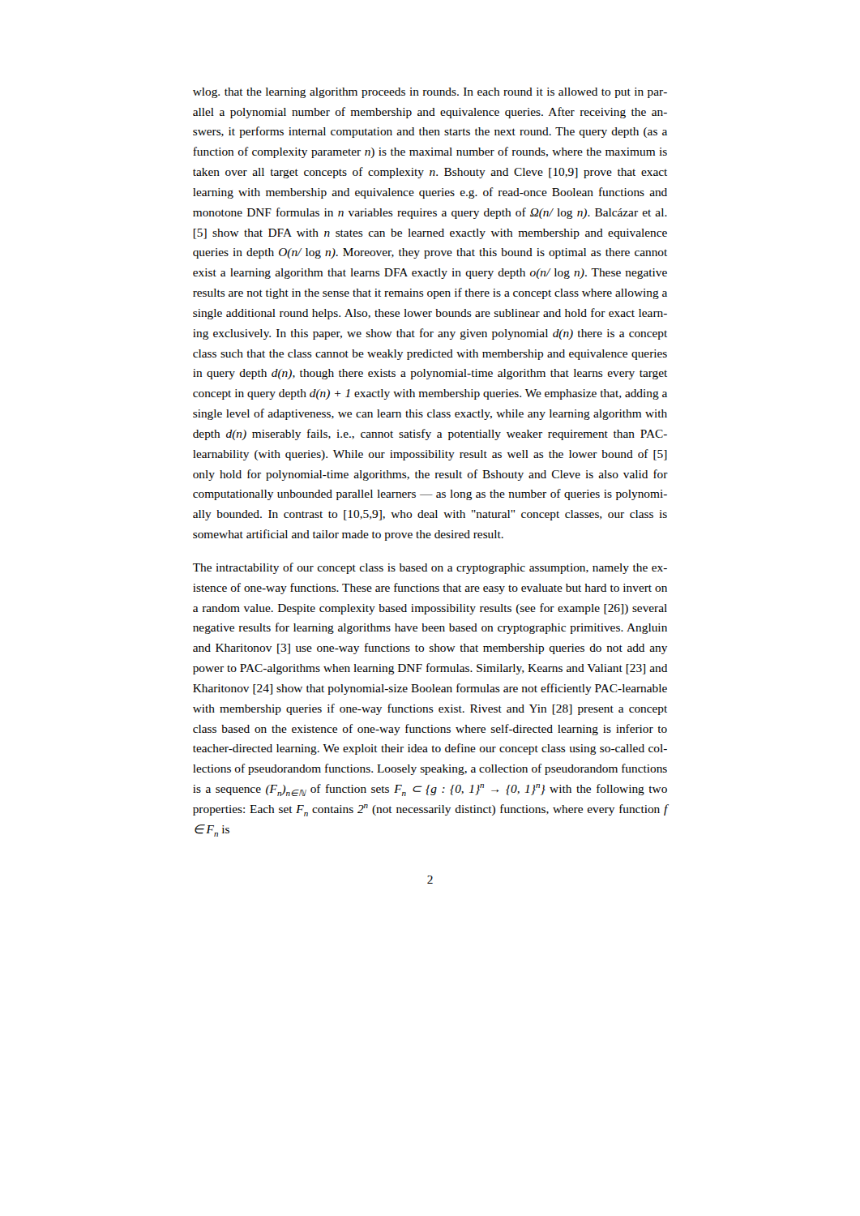wlog. that the learning algorithm proceeds in rounds. In each round it is allowed to put in parallel a polynomial number of membership and equivalence queries. After receiving the answers, it performs internal computation and then starts the next round. The query depth (as a function of complexity parameter n) is the maximal number of rounds, where the maximum is taken over all target concepts of complexity n. Bshouty and Cleve [10,9] prove that exact learning with membership and equivalence queries e.g. of read-once Boolean functions and monotone DNF formulas in n variables requires a query depth of Ω(n/ log n). Balcázar et al. [5] show that DFA with n states can be learned exactly with membership and equivalence queries in depth O(n/ log n). Moreover, they prove that this bound is optimal as there cannot exist a learning algorithm that learns DFA exactly in query depth o(n/ log n). These negative results are not tight in the sense that it remains open if there is a concept class where allowing a single additional round helps. Also, these lower bounds are sublinear and hold for exact learning exclusively. In this paper, we show that for any given polynomial d(n) there is a concept class such that the class cannot be weakly predicted with membership and equivalence queries in query depth d(n), though there exists a polynomial-time algorithm that learns every target concept in query depth d(n) + 1 exactly with membership queries. We emphasize that, adding a single level of adaptiveness, we can learn this class exactly, while any learning algorithm with depth d(n) miserably fails, i.e., cannot satisfy a potentially weaker requirement than PAC-learnability (with queries). While our impossibility result as well as the lower bound of [5] only hold for polynomial-time algorithms, the result of Bshouty and Cleve is also valid for computationally unbounded parallel learners — as long as the number of queries is polynomially bounded. In contrast to [10,5,9], who deal with "natural" concept classes, our class is somewhat artificial and tailor made to prove the desired result.
The intractability of our concept class is based on a cryptographic assumption, namely the existence of one-way functions. These are functions that are easy to evaluate but hard to invert on a random value. Despite complexity based impossibility results (see for example [26]) several negative results for learning algorithms have been based on cryptographic primitives. Angluin and Kharitonov [3] use one-way functions to show that membership queries do not add any power to PAC-algorithms when learning DNF formulas. Similarly, Kearns and Valiant [23] and Kharitonov [24] show that polynomial-size Boolean formulas are not efficiently PAC-learnable with membership queries if one-way functions exist. Rivest and Yin [28] present a concept class based on the existence of one-way functions where self-directed learning is inferior to teacher-directed learning. We exploit their idea to define our concept class using so-called collections of pseudorandom functions. Loosely speaking, a collection of pseudorandom functions is a sequence (Fn)n∈ℕ of function sets Fn ⊂ {g : {0, 1}n → {0, 1}n} with the following two properties: Each set Fn contains 2n (not necessarily distinct) functions, where every function f ∈ Fn is
2